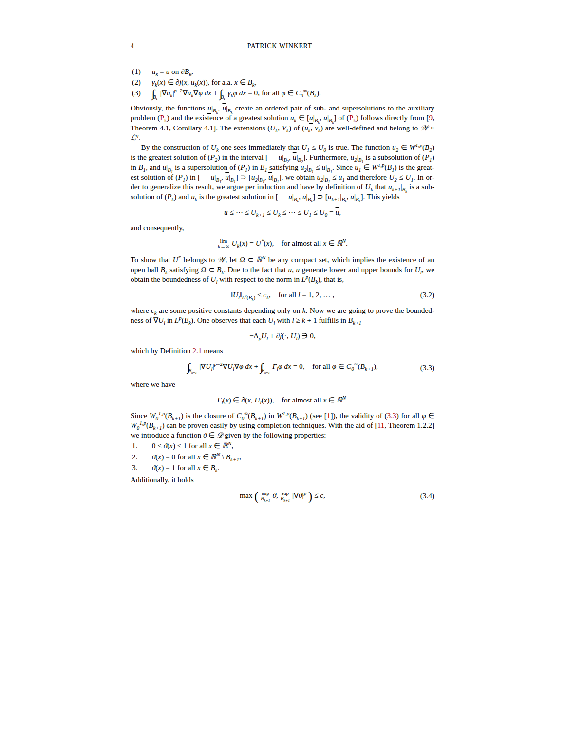4 PATRICK WINKERT
(1) uk = u on ∂Bk,
(2) γk(x) ∈ ∂j(x, uk(x)), for a.a. x ∈ Bk,
(3) ∫Bk |∇uk|p−2∇uk∇φ dx + ∫Bk γkφ dx = 0, for all φ ∈ C0∞(Bk).
Obviously, the functions u|Bk, u|Bk create an ordered pair of sub- and supersolutions to the auxiliary problem (Pk) and the existence of a greatest solution uk ∈ [u|Bk, u|Bk] of (Pk) follows directly from [9, Theorem 4.1, Corollary 4.1]. The extensions (Uk, Vk) of (uk, vk) are well-defined and belong to 𝒲 × ℒq.
By the construction of Uk one sees immediately that U1 ≤ U0 is true. The function u2 ∈ W1,p(B2) is the greatest solution of (P2) in the interval [u|B2, u|B2]. Furthermore, u2|B1 is a subsolution of (P1) in B1, and u|B1 is a supersolution of (P1) in B1 satisfying u2|B1 ≤ u|B1. Since u1 ∈ W1,p(B1) is the greatest solution of (P1) in [u|B1, u|B1] ⊃ [u2|B1, u|B1], we obtain u2|B1 ≤ u1 and therefore U2 ≤ U1. In order to generalize this result, we argue per induction and have by definition of Uk that uk+1|Bk is a subsolution of (Pk) and uk is the greatest solution in [u|Bk, u|Bk] ⊃ [uk+1|Bk, u|Bk]. This yields
u ≤ ⋯ ≤ Uk+1 ≤ Uk ≤ ⋯ ≤ U1 ≤ U0 = u,
and consequently,
lim k→∞ Uk(x) = U*(x), for almost all x ∈ ℝN.
To show that U* belongs to 𝒲, let Ω ⊂ ℝN be any compact set, which implies the existence of an open ball Bk satisfying Ω ⊂ Bk. Due to the fact that u, u generate lower and upper bounds for Ul, we obtain the boundedness of Ul with respect to the norm in Lp(Bk), that is,
‖Ul‖Lp(Bk) ≤ ck, for all l = 1, 2, … , (3.2)
where ck are some positive constants depending only on k. Now we are going to prove the boundedness of ∇Ul in Lp(Bk). One observes that each Ul with l ≥ k + 1 fulfills in Bk+1
−ΔpUl + ∂j(·, Ul) ∋ 0,
which by Definition 2.1 means
∫Bk+1 |∇Ul|p−2∇Ul∇φ dx + ∫Bk+1 Γlφ dx = 0, for all φ ∈ C0∞(Bk+1), (3.3)
where we have
Γl(x) ∈ ∂(x, Ul(x)), for almost all x ∈ ℝN.
Since W01,p(Bk+1) is the closure of C0∞(Bk+1) in W1,p(Bk+1) (see [1]), the validity of (3.3) for all φ ∈ W01,p(Bk+1) can be proven easily by using completion techniques. With the aid of [11, Theorem 1.2.2] we introduce a function ϑ ∈ 𝒟 given by the following properties:
1. 0 ≤ ϑ(x) ≤ 1 for all x ∈ ℝN,
2. ϑ(x) = 0 for all x ∈ ℝN \ Bk+1,
3. ϑ(x) = 1 for all x ∈ Bk.
Additionally, it holds
max ( sup Bk+1 ϑ, sup Bk+1 |∇ϑ|p ) ≤ c, (3.4)